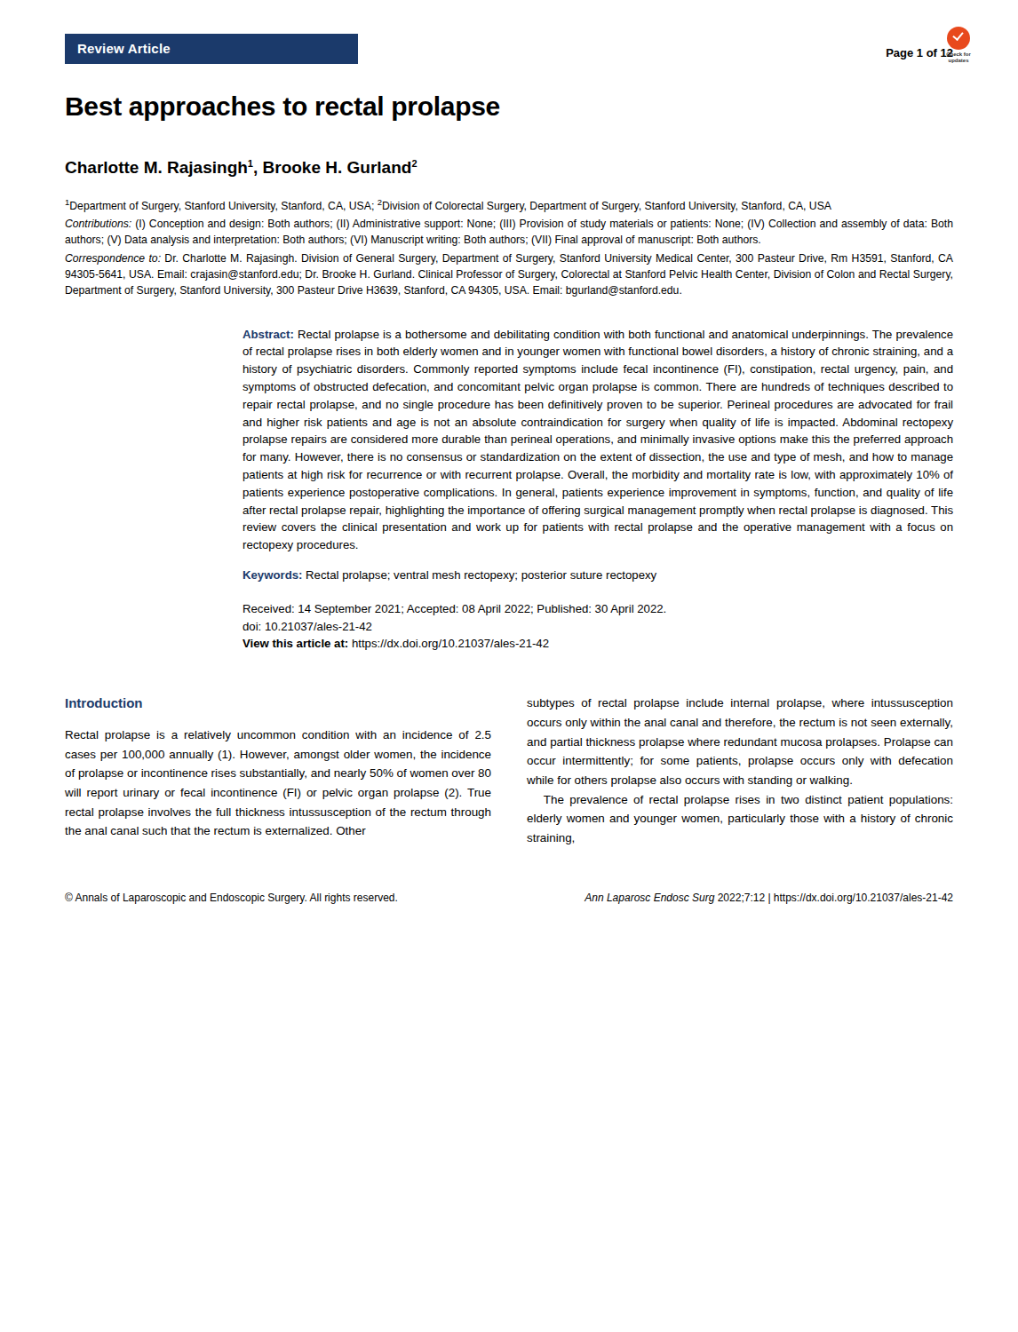Check for
updates
Review Article
Page 1 of 12
Best approaches to rectal prolapse
Charlotte M. Rajasingh1, Brooke H. Gurland2
1Department of Surgery, Stanford University, Stanford, CA, USA; 2Division of Colorectal Surgery, Department of Surgery, Stanford University, Stanford, CA, USA
Contributions: (I) Conception and design: Both authors; (II) Administrative support: None; (III) Provision of study materials or patients: None; (IV) Collection and assembly of data: Both authors; (V) Data analysis and interpretation: Both authors; (VI) Manuscript writing: Both authors; (VII) Final approval of manuscript: Both authors.
Correspondence to: Dr. Charlotte M. Rajasingh. Division of General Surgery, Department of Surgery, Stanford University Medical Center, 300 Pasteur Drive, Rm H3591, Stanford, CA 94305-5641, USA. Email: crajasin@stanford.edu; Dr. Brooke H. Gurland. Clinical Professor of Surgery, Colorectal at Stanford Pelvic Health Center, Division of Colon and Rectal Surgery, Department of Surgery, Stanford University, 300 Pasteur Drive H3639, Stanford, CA 94305, USA. Email: bgurland@stanford.edu.
Abstract: Rectal prolapse is a bothersome and debilitating condition with both functional and anatomical underpinnings. The prevalence of rectal prolapse rises in both elderly women and in younger women with functional bowel disorders, a history of chronic straining, and a history of psychiatric disorders. Commonly reported symptoms include fecal incontinence (FI), constipation, rectal urgency, pain, and symptoms of obstructed defecation, and concomitant pelvic organ prolapse is common. There are hundreds of techniques described to repair rectal prolapse, and no single procedure has been definitively proven to be superior. Perineal procedures are advocated for frail and higher risk patients and age is not an absolute contraindication for surgery when quality of life is impacted. Abdominal rectopexy prolapse repairs are considered more durable than perineal operations, and minimally invasive options make this the preferred approach for many. However, there is no consensus or standardization on the extent of dissection, the use and type of mesh, and how to manage patients at high risk for recurrence or with recurrent prolapse. Overall, the morbidity and mortality rate is low, with approximately 10% of patients experience postoperative complications. In general, patients experience improvement in symptoms, function, and quality of life after rectal prolapse repair, highlighting the importance of offering surgical management promptly when rectal prolapse is diagnosed. This review covers the clinical presentation and work up for patients with rectal prolapse and the operative management with a focus on rectopexy procedures.
Keywords: Rectal prolapse; ventral mesh rectopexy; posterior suture rectopexy
Received: 14 September 2021; Accepted: 08 April 2022; Published: 30 April 2022.
doi: 10.21037/ales-21-42
View this article at: https://dx.doi.org/10.21037/ales-21-42
Introduction
Rectal prolapse is a relatively uncommon condition with an incidence of 2.5 cases per 100,000 annually (1). However, amongst older women, the incidence of prolapse or incontinence rises substantially, and nearly 50% of women over 80 will report urinary or fecal incontinence (FI) or pelvic organ prolapse (2). True rectal prolapse involves the full thickness intussusception of the rectum through the anal canal such that the rectum is externalized. Other
subtypes of rectal prolapse include internal prolapse, where intussusception occurs only within the anal canal and therefore, the rectum is not seen externally, and partial thickness prolapse where redundant mucosa prolapses. Prolapse can occur intermittently; for some patients, prolapse occurs only with defecation while for others prolapse also occurs with standing or walking.
The prevalence of rectal prolapse rises in two distinct patient populations: elderly women and younger women, particularly those with a history of chronic straining,
© Annals of Laparoscopic and Endoscopic Surgery. All rights reserved.
Ann Laparosc Endosc Surg 2022;7:12 | https://dx.doi.org/10.21037/ales-21-42